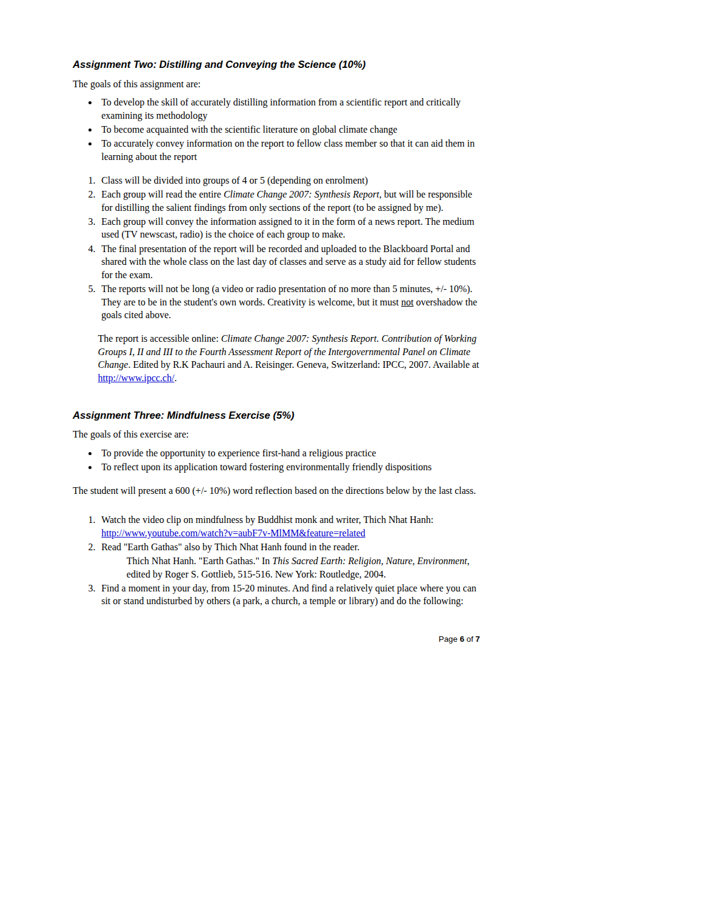Assignment Two: Distilling and Conveying the Science (10%)
The goals of this assignment are:
To develop the skill of accurately distilling information from a scientific report and critically examining its methodology
To become acquainted with the scientific literature on global climate change
To accurately convey information on the report to fellow class member so that it can aid them in learning about the report
Class will be divided into groups of 4 or 5 (depending on enrolment)
Each group will read the entire Climate Change 2007: Synthesis Report, but will be responsible for distilling the salient findings from only sections of the report (to be assigned by me).
Each group will convey the information assigned to it in the form of a news report. The medium used (TV newscast, radio) is the choice of each group to make.
The final presentation of the report will be recorded and uploaded to the Blackboard Portal and shared with the whole class on the last day of classes and serve as a study aid for fellow students for the exam.
The reports will not be long (a video or radio presentation of no more than 5 minutes, +/- 10%). They are to be in the student's own words. Creativity is welcome, but it must not overshadow the goals cited above.
The report is accessible online: Climate Change 2007: Synthesis Report. Contribution of Working Groups I, II and III to the Fourth Assessment Report of the Intergovernmental Panel on Climate Change. Edited by R.K Pachauri and A. Reisinger. Geneva, Switzerland: IPCC, 2007. Available at http://www.ipcc.ch/.
Assignment Three: Mindfulness Exercise (5%)
The goals of this exercise are:
To provide the opportunity to experience first-hand a religious practice
To reflect upon its application toward fostering environmentally friendly dispositions
The student will present a 600 (+/- 10%) word reflection based on the directions below by the last class.
Watch the video clip on mindfulness by Buddhist monk and writer, Thich Nhat Hanh: http://www.youtube.com/watch?v=aubF7v-MlMM&feature=related
Read "Earth Gathas" also by Thich Nhat Hanh found in the reader.
Thich Nhat Hanh. "Earth Gathas." In This Sacred Earth: Religion, Nature, Environment, edited by Roger S. Gottlieb, 515-516. New York: Routledge, 2004.
Find a moment in your day, from 15-20 minutes. And find a relatively quiet place where you can sit or stand undisturbed by others (a park, a church, a temple or library) and do the following:
Page 6 of 7